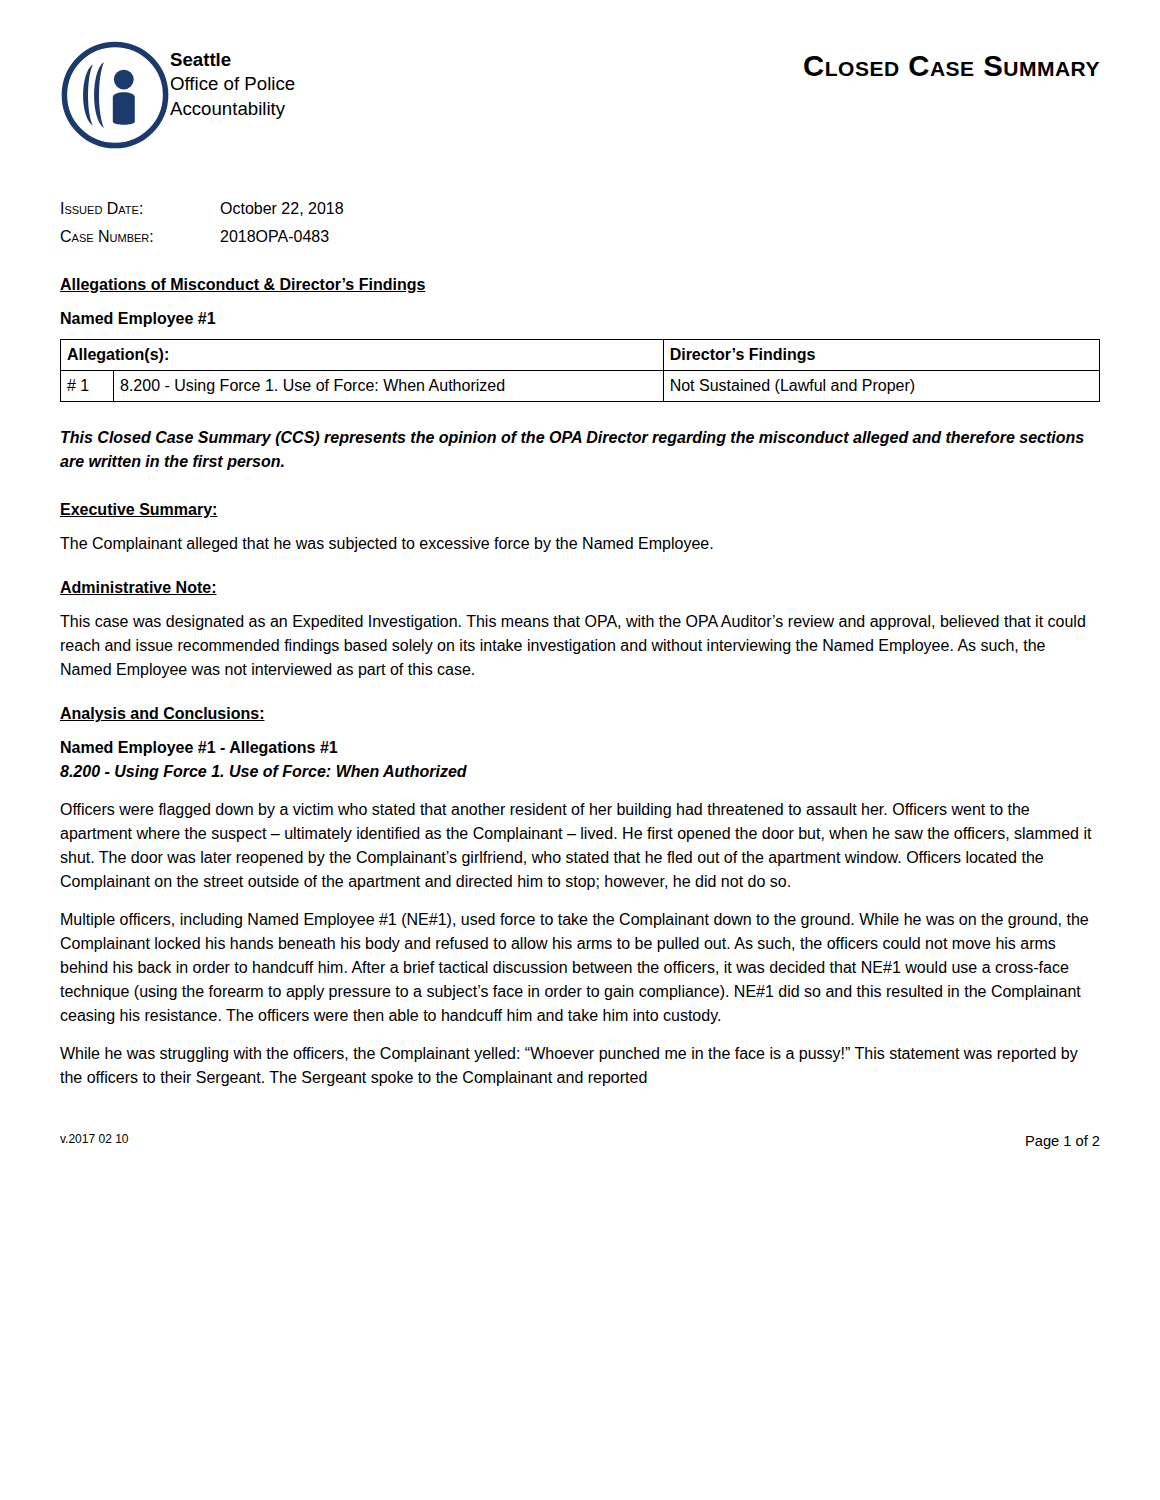Seattle
Office of Police
Accountability
Closed Case Summary
Issued Date:
October 22, 2018
Case Number:
2018OPA-0483
Allegations of Misconduct & Director’s Findings
Named Employee #1
| Allegation(s): | Director’s Findings |
| --- | --- |
| # 1 | 8.200 - Using Force 1. Use of Force: When Authorized | Not Sustained (Lawful and Proper) |
This Closed Case Summary (CCS) represents the opinion of the OPA Director regarding the misconduct alleged and therefore sections are written in the first person.
Executive Summary:
The Complainant alleged that he was subjected to excessive force by the Named Employee.
Administrative Note:
This case was designated as an Expedited Investigation. This means that OPA, with the OPA Auditor’s review and approval, believed that it could reach and issue recommended findings based solely on its intake investigation and without interviewing the Named Employee. As such, the Named Employee was not interviewed as part of this case.
Analysis and Conclusions:
Named Employee #1 - Allegations #1
8.200 - Using Force 1. Use of Force: When Authorized
Officers were flagged down by a victim who stated that another resident of her building had threatened to assault her. Officers went to the apartment where the suspect – ultimately identified as the Complainant – lived. He first opened the door but, when he saw the officers, slammed it shut. The door was later reopened by the Complainant’s girlfriend, who stated that he fled out of the apartment window. Officers located the Complainant on the street outside of the apartment and directed him to stop; however, he did not do so.
Multiple officers, including Named Employee #1 (NE#1), used force to take the Complainant down to the ground. While he was on the ground, the Complainant locked his hands beneath his body and refused to allow his arms to be pulled out. As such, the officers could not move his arms behind his back in order to handcuff him. After a brief tactical discussion between the officers, it was decided that NE#1 would use a cross-face technique (using the forearm to apply pressure to a subject’s face in order to gain compliance). NE#1 did so and this resulted in the Complainant ceasing his resistance. The officers were then able to handcuff him and take him into custody.
While he was struggling with the officers, the Complainant yelled: “Whoever punched me in the face is a pussy!” This statement was reported by the officers to their Sergeant. The Sergeant spoke to the Complainant and reported
v.2017 02 10
Page 1 of 2